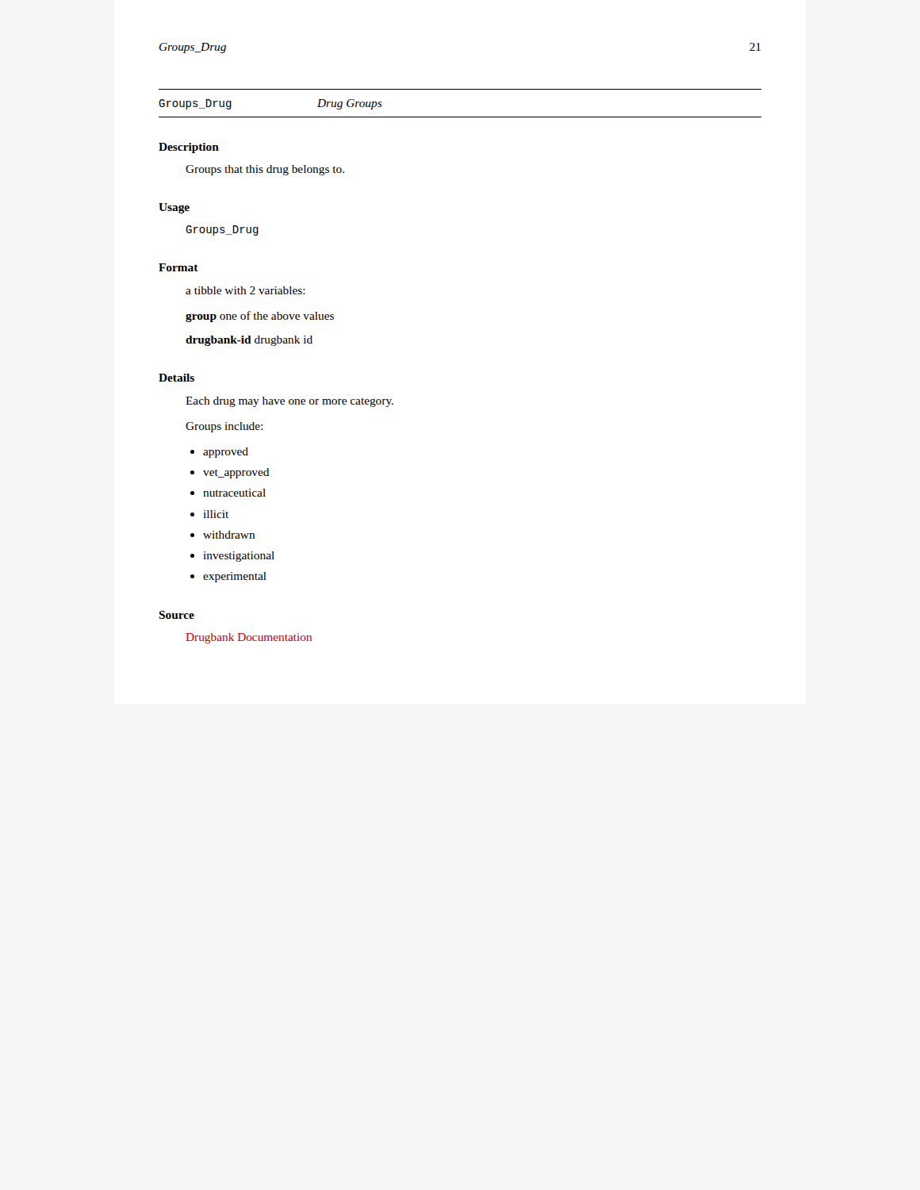Groups_Drug 21
Groups_Drug Drug Groups
Description
Groups that this drug belongs to.
Usage
Groups_Drug
Format
a tibble with 2 variables:
group one of the above values
drugbank-id drugbank id
Details
Each drug may have one or more category.
Groups include:
approved
vet_approved
nutraceutical
illicit
withdrawn
investigational
experimental
Source
Drugbank Documentation